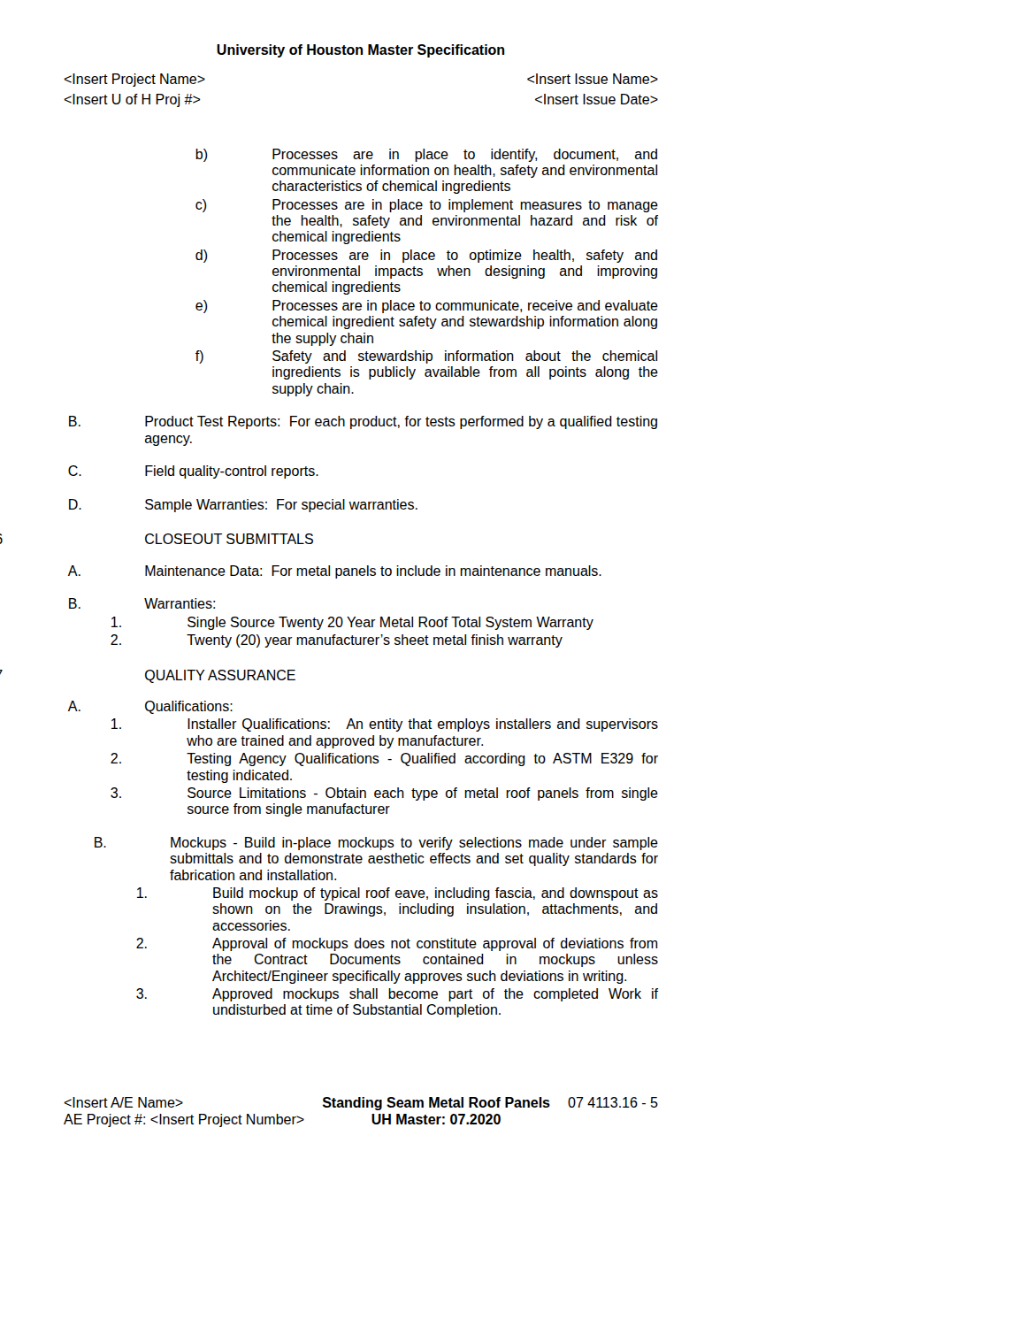University of Houston Master Specification
<Insert Project Name> <Insert Issue Name>
<Insert U of H Proj #> <Insert Issue Date>
b) Processes are in place to identify, document, and communicate information on health, safety and environmental characteristics of chemical ingredients
c) Processes are in place to implement measures to manage the health, safety and environmental hazard and risk of chemical ingredients
d) Processes are in place to optimize health, safety and environmental impacts when designing and improving chemical ingredients
e) Processes are in place to communicate, receive and evaluate chemical ingredient safety and stewardship information along the supply chain
f) Safety and stewardship information about the chemical ingredients is publicly available from all points along the supply chain.
B. Product Test Reports: For each product, for tests performed by a qualified testing agency.
C. Field quality-control reports.
D. Sample Warranties: For special warranties.
1.6 CLOSEOUT SUBMITTALS
A. Maintenance Data: For metal panels to include in maintenance manuals.
B. Warranties:
1. Single Source Twenty 20 Year Metal Roof Total System Warranty
2. Twenty (20) year manufacturer’s sheet metal finish warranty
1.7 QUALITY ASSURANCE
A. Qualifications:
1. Installer Qualifications: An entity that employs installers and supervisors who are trained and approved by manufacturer.
2. Testing Agency Qualifications - Qualified according to ASTM E329 for testing indicated.
3. Source Limitations - Obtain each type of metal roof panels from single source from single manufacturer
B. Mockups - Build in-place mockups to verify selections made under sample submittals and to demonstrate aesthetic effects and set quality standards for fabrication and installation.
1. Build mockup of typical roof eave, including fascia, and downspout as shown on the Drawings, including insulation, attachments, and accessories.
2. Approval of mockups does not constitute approval of deviations from the Contract Documents contained in mockups unless Architect/Engineer specifically approves such deviations in writing.
3. Approved mockups shall become part of the completed Work if undisturbed at time of Substantial Completion.
<Insert A/E Name>
AE Project #: <Insert Project Number>
Standing Seam Metal Roof Panels
UH Master: 07.2020
07 4113.16 - 5